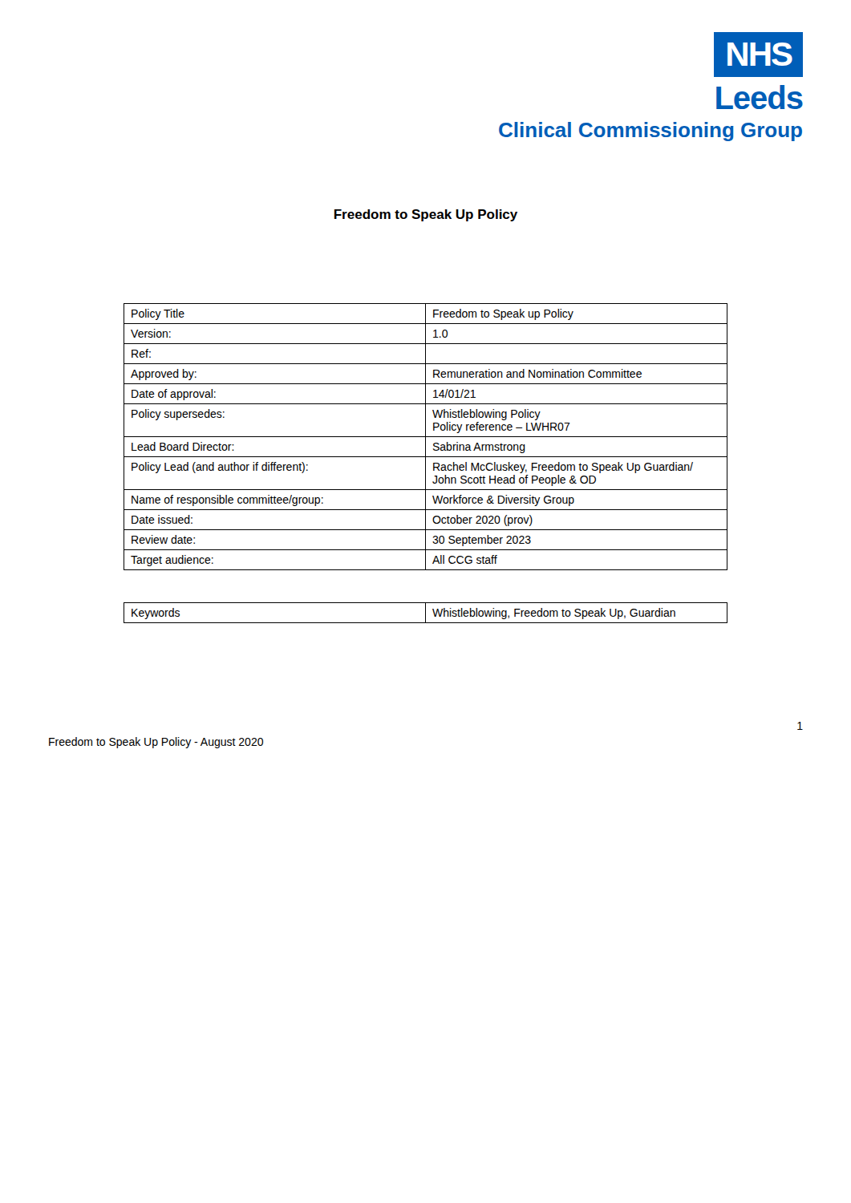NHS
Leeds
Clinical Commissioning Group
Freedom to Speak Up Policy
| Policy Title | Freedom to Speak up Policy |
| Version: | 1.0 |
| Ref: | |
| Approved by: | Remuneration and Nomination Committee |
| Date of approval: | 14/01/21 |
| Policy supersedes: | Whistleblowing Policy Policy reference – LWHR07 |
| Lead Board Director: | Sabrina Armstrong |
| Policy Lead (and author if different): | Rachel McCluskey, Freedom to Speak Up Guardian/ John Scott Head of People & OD |
| Name of responsible committee/group: | Workforce & Diversity Group |
| Date issued: | October 2020 (prov) |
| Review date: | 30 September 2023 |
| Target audience: | All CCG staff |
| Keywords | Whistleblowing, Freedom to Speak Up, Guardian |
1
Freedom to Speak Up Policy - August 2020